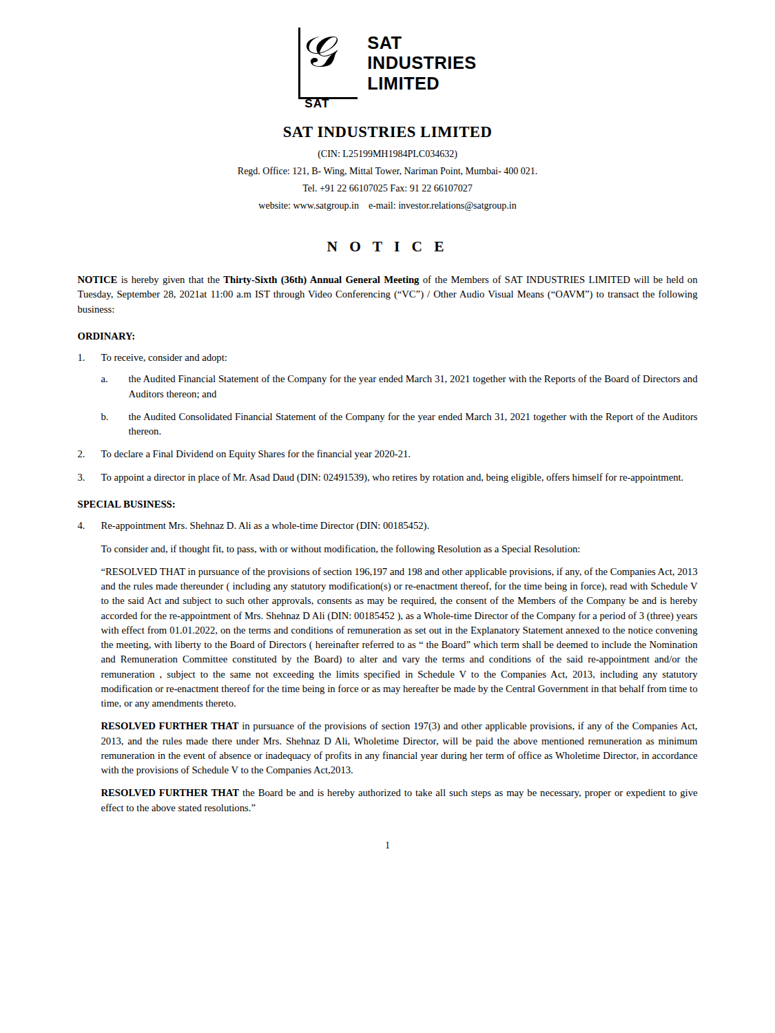𝒢 SAT
SAT
INDUSTRIES
LIMITED
SAT INDUSTRIES LIMITED
(CIN: L25199MH1984PLC034632)
Regd. Office: 121, B- Wing, Mittal Tower, Nariman Point, Mumbai- 400 021.
Tel. +91 22 66107025 Fax: 91 22 66107027
website: www.satgroup.in e-mail: investor.relations@satgroup.in
N O T I C E
NOTICE is hereby given that the Thirty-Sixth (36th) Annual General Meeting of the Members of SAT INDUSTRIES LIMITED will be held on Tuesday, September 28, 2021at 11:00 a.m IST through Video Conferencing (“VC”) / Other Audio Visual Means (“OAVM”) to transact the following business:
ORDINARY:
To receive, consider and adopt:
the Audited Financial Statement of the Company for the year ended March 31, 2021 together with the Reports of the Board of Directors and Auditors thereon; and
the Audited Consolidated Financial Statement of the Company for the year ended March 31, 2021 together with the Report of the Auditors thereon.
To declare a Final Dividend on Equity Shares for the financial year 2020-21.
To appoint a director in place of Mr. Asad Daud (DIN: 02491539), who retires by rotation and, being eligible, offers himself for re-appointment.
SPECIAL BUSINESS:
Re-appointment Mrs. Shehnaz D. Ali as a whole-time Director (DIN: 00185452).
To consider and, if thought fit, to pass, with or without modification, the following Resolution as a Special Resolution:
“RESOLVED THAT in pursuance of the provisions of section 196,197 and 198 and other applicable provisions, if any, of the Companies Act, 2013 and the rules made thereunder ( including any statutory modification(s) or re-enactment thereof, for the time being in force), read with Schedule V to the said Act and subject to such other approvals, consents as may be required, the consent of the Members of the Company be and is hereby accorded for the re-appointment of Mrs. Shehnaz D Ali (DIN: 00185452 ), as a Whole-time Director of the Company for a period of 3 (three) years with effect from 01.01.2022, on the terms and conditions of remuneration as set out in the Explanatory Statement annexed to the notice convening the meeting, with liberty to the Board of Directors ( hereinafter referred to as “ the Board” which term shall be deemed to include the Nomination and Remuneration Committee constituted by the Board) to alter and vary the terms and conditions of the said re-appointment and/or the remuneration , subject to the same not exceeding the limits specified in Schedule V to the Companies Act, 2013, including any statutory modification or re-enactment thereof for the time being in force or as may hereafter be made by the Central Government in that behalf from time to time, or any amendments thereto.
RESOLVED FURTHER THAT in pursuance of the provisions of section 197(3) and other applicable provisions, if any of the Companies Act, 2013, and the rules made there under Mrs. Shehnaz D Ali, Wholetime Director, will be paid the above mentioned remuneration as minimum remuneration in the event of absence or inadequacy of profits in any financial year during her term of office as Wholetime Director, in accordance with the provisions of Schedule V to the Companies Act,2013.
RESOLVED FURTHER THAT the Board be and is hereby authorized to take all such steps as may be necessary, proper or expedient to give effect to the above stated resolutions.”
1